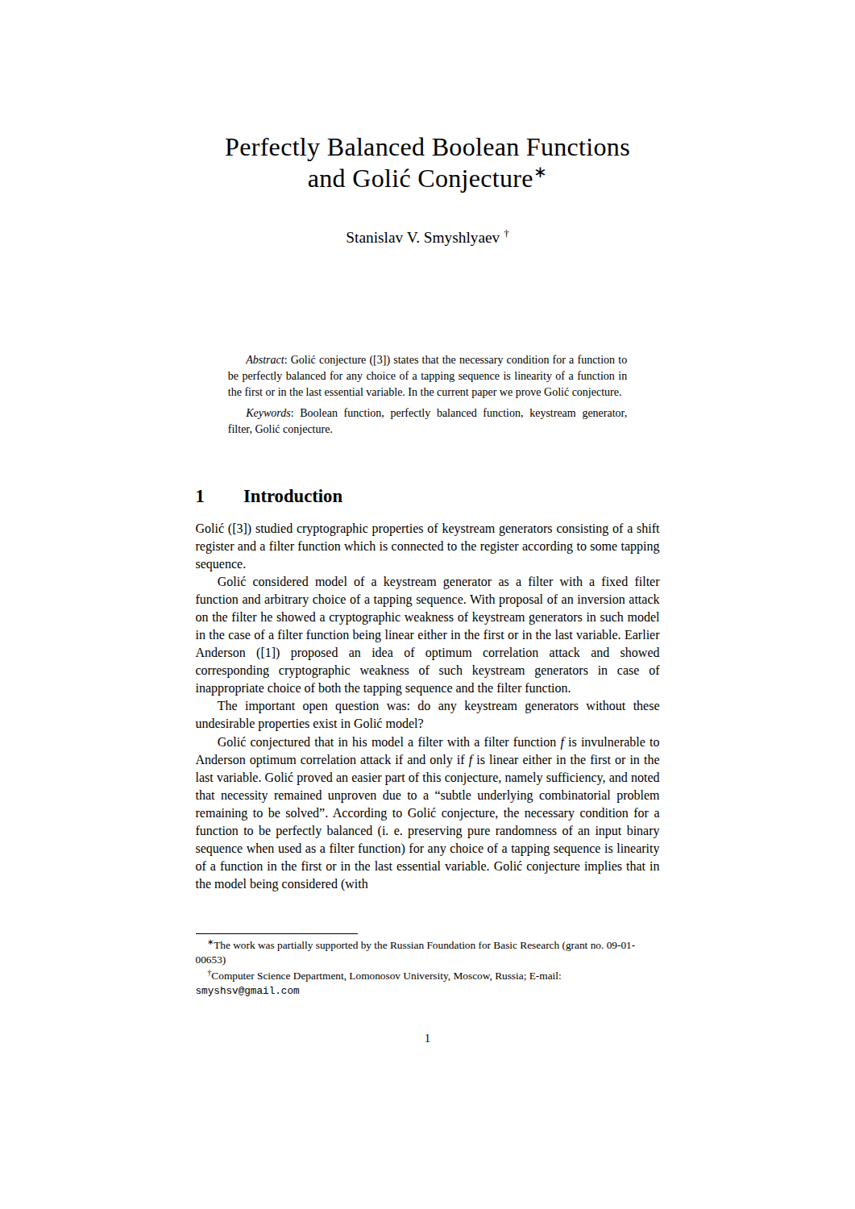Perfectly Balanced Boolean Functions
and Golić Conjecture∗
Stanislav V. Smyshlyaev †
Abstract: Golić conjecture ([3]) states that the necessary condition for a function to be perfectly balanced for any choice of a tapping sequence is linearity of a function in the first or in the last essential variable. In the current paper we prove Golić conjecture.
Keywords: Boolean function, perfectly balanced function, keystream generator, filter, Golić conjecture.
1 Introduction
Golić ([3]) studied cryptographic properties of keystream generators consisting of a shift register and a filter function which is connected to the register according to some tapping sequence.
Golić considered model of a keystream generator as a filter with a fixed filter function and arbitrary choice of a tapping sequence. With proposal of an inversion attack on the filter he showed a cryptographic weakness of keystream generators in such model in the case of a filter function being linear either in the first or in the last variable. Earlier Anderson ([1]) proposed an idea of optimum correlation attack and showed corresponding cryptographic weakness of such keystream generators in case of inappropriate choice of both the tapping sequence and the filter function.
The important open question was: do any keystream generators without these undesirable properties exist in Golić model?
Golić conjectured that in his model a filter with a filter function f is invulnerable to Anderson optimum correlation attack if and only if f is linear either in the first or in the last variable. Golić proved an easier part of this conjecture, namely sufficiency, and noted that necessity remained unproven due to a “subtle underlying combinatorial problem remaining to be solved”. According to Golić conjecture, the necessary condition for a function to be perfectly balanced (i. e. preserving pure randomness of an input binary sequence when used as a filter function) for any choice of a tapping sequence is linearity of a function in the first or in the last essential variable. Golić conjecture implies that in the model being considered (with
∗The work was partially supported by the Russian Foundation for Basic Research (grant no. 09-01-00653)
†Computer Science Department, Lomonosov University, Moscow, Russia; E-mail: smyshsv@gmail.com
1